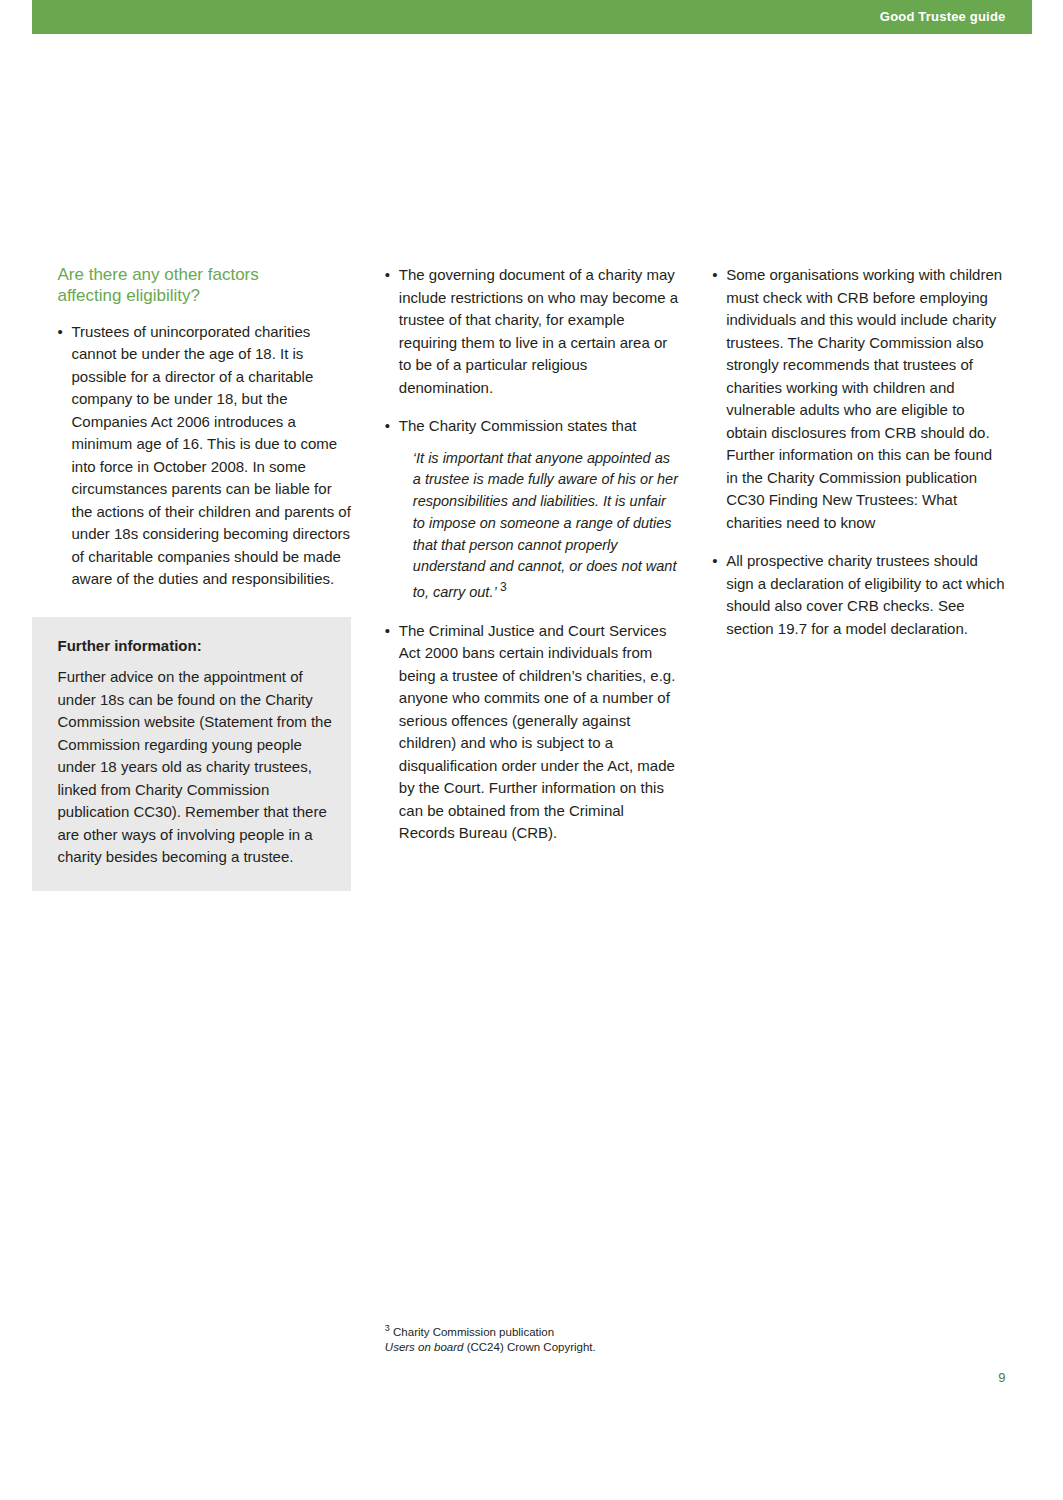Good Trustee guide
Are there any other factors
affecting eligibility?
Trustees of unincorporated charities cannot be under the age of 18. It is possible for a director of a charitable company to be under 18, but the Companies Act 2006 introduces a minimum age of 16. This is due to come into force in October 2008. In some circumstances parents can be liable for the actions of their children and parents of under 18s considering becoming directors of charitable companies should be made aware of the duties and responsibilities.
Further information:
Further advice on the appointment of under 18s can be found on the Charity Commission website (Statement from the Commission regarding young people under 18 years old as charity trustees, linked from Charity Commission publication CC30). Remember that there are other ways of involving people in a charity besides becoming a trustee.
The governing document of a charity may include restrictions on who may become a trustee of that charity, for example requiring them to live in a certain area or to be of a particular religious denomination.
The Charity Commission states that
‘It is important that anyone appointed as a trustee is made fully aware of his or her responsibilities and liabilities. It is unfair to impose on someone a range of duties that that person cannot properly understand and cannot, or does not want to, carry out.’ 3
The Criminal Justice and Court Services Act 2000 bans certain individuals from being a trustee of children’s charities, e.g. anyone who commits one of a number of serious offences (generally against children) and who is subject to a disqualification order under the Act, made by the Court. Further information on this can be obtained from the Criminal Records Bureau (CRB).
Some organisations working with children must check with CRB before employing individuals and this would include charity trustees. The Charity Commission also strongly recommends that trustees of charities working with children and vulnerable adults who are eligible to obtain disclosures from CRB should do. Further information on this can be found in the Charity Commission publication CC30 Finding New Trustees: What charities need to know
All prospective charity trustees should sign a declaration of eligibility to act which should also cover CRB checks. See section 19.7 for a model declaration.
3 Charity Commission publication
Users on board (CC24) Crown Copyright.
9